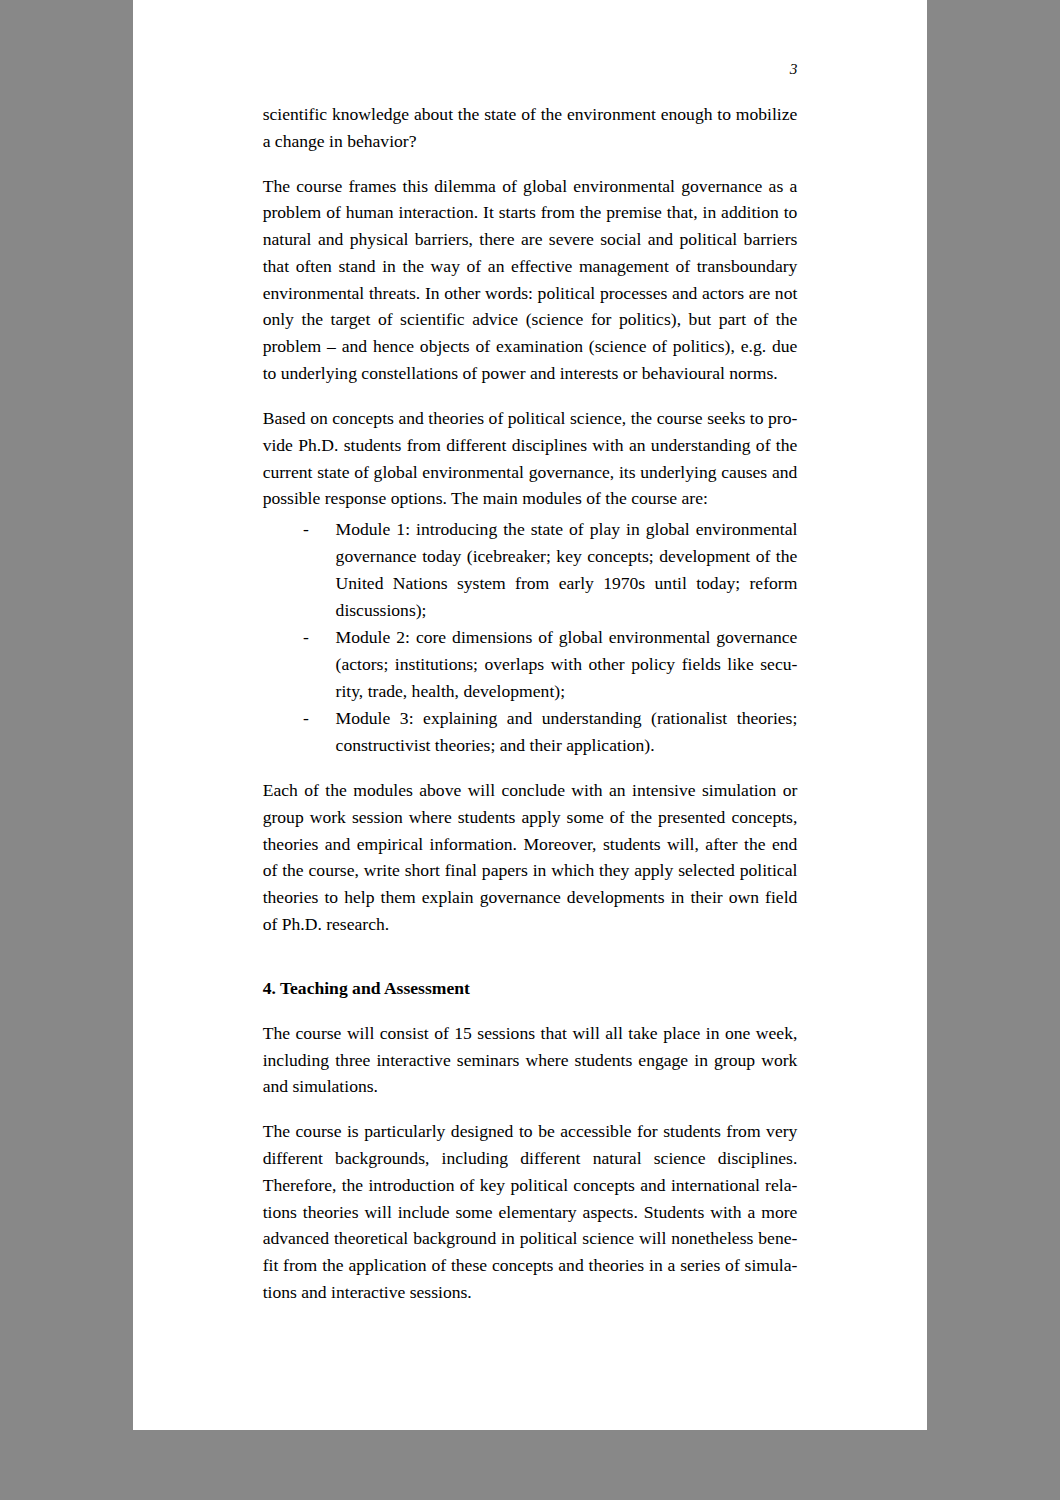3
scientific knowledge about the state of the environment enough to mobilize a change in behavior?
The course frames this dilemma of global environmental governance as a problem of human interaction. It starts from the premise that, in addition to natural and physical barriers, there are severe social and political barriers that often stand in the way of an effective management of transboundary environmental threats. In other words: political processes and actors are not only the target of scientific advice (science for politics), but part of the problem – and hence objects of examination (science of politics), e.g. due to underlying constellations of power and interests or behavioural norms.
Based on concepts and theories of political science, the course seeks to provide Ph.D. students from different disciplines with an understanding of the current state of global environmental governance, its underlying causes and possible response options. The main modules of the course are:
Module 1: introducing the state of play in global environmental governance today (icebreaker; key concepts; development of the United Nations system from early 1970s until today; reform discussions);
Module 2: core dimensions of global environmental governance (actors; institutions; overlaps with other policy fields like security, trade, health, development);
Module 3: explaining and understanding (rationalist theories; constructivist theories; and their application).
Each of the modules above will conclude with an intensive simulation or group work session where students apply some of the presented concepts, theories and empirical information. Moreover, students will, after the end of the course, write short final papers in which they apply selected political theories to help them explain governance developments in their own field of Ph.D. research.
4. Teaching and Assessment
The course will consist of 15 sessions that will all take place in one week, including three interactive seminars where students engage in group work and simulations.
The course is particularly designed to be accessible for students from very different backgrounds, including different natural science disciplines. Therefore, the introduction of key political concepts and international relations theories will include some elementary aspects. Students with a more advanced theoretical background in political science will nonetheless benefit from the application of these concepts and theories in a series of simulations and interactive sessions.